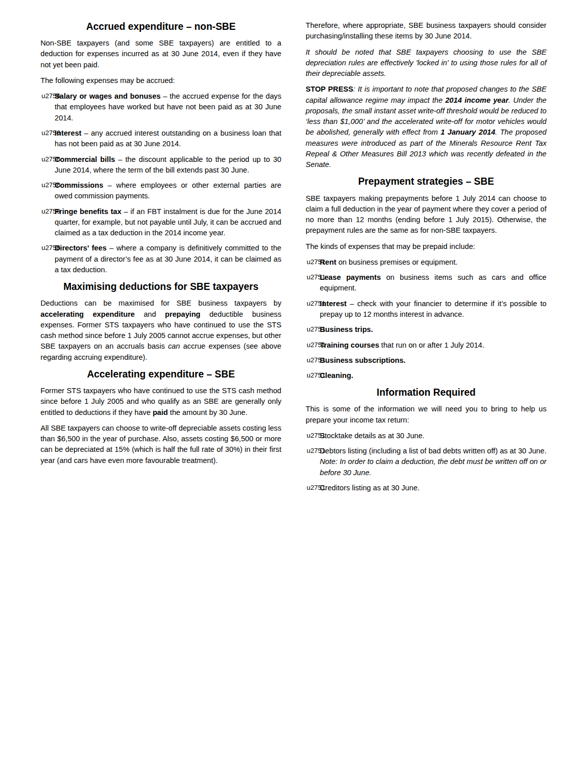Accrued expenditure – non-SBE
Non-SBE taxpayers (and some SBE taxpayers) are entitled to a deduction for expenses incurred as at 30 June 2014, even if they have not yet been paid.
The following expenses may be accrued:
Salary or wages and bonuses – the accrued expense for the days that employees have worked but have not been paid as at 30 June 2014.
Interest – any accrued interest outstanding on a business loan that has not been paid as at 30 June 2014.
Commercial bills – the discount applicable to the period up to 30 June 2014, where the term of the bill extends past 30 June.
Commissions – where employees or other external parties are owed commission payments.
Fringe benefits tax – if an FBT instalment is due for the June 2014 quarter, for example, but not payable until July, it can be accrued and claimed as a tax deduction in the 2014 income year.
Directors’ fees – where a company is definitively committed to the payment of a director’s fee as at 30 June 2014, it can be claimed as a tax deduction.
Maximising deductions for SBE taxpayers
Deductions can be maximised for SBE business taxpayers by accelerating expenditure and prepaying deductible business expenses. Former STS taxpayers who have continued to use the STS cash method since before 1 July 2005 cannot accrue expenses, but other SBE taxpayers on an accruals basis can accrue expenses (see above regarding accruing expenditure).
Accelerating expenditure – SBE
Former STS taxpayers who have continued to use the STS cash method since before 1 July 2005 and who qualify as an SBE are generally only entitled to deductions if they have paid the amount by 30 June.
All SBE taxpayers can choose to write-off depreciable assets costing less than $6,500 in the year of purchase. Also, assets costing $6,500 or more can be depreciated at 15% (which is half the full rate of 30%) in their first year (and cars have even more favourable treatment).
Therefore, where appropriate, SBE business taxpayers should consider purchasing/installing these items by 30 June 2014.
It should be noted that SBE taxpayers choosing to use the SBE depreciation rules are effectively 'locked in' to using those rules for all of their depreciable assets.
STOP PRESS: It is important to note that proposed changes to the SBE capital allowance regime may impact the 2014 income year. Under the proposals, the small instant asset write-off threshold would be reduced to ‘less than $1,000’ and the accelerated write-off for motor vehicles would be abolished, generally with effect from 1 January 2014. The proposed measures were introduced as part of the Minerals Resource Rent Tax Repeal & Other Measures Bill 2013 which was recently defeated in the Senate.
Prepayment strategies – SBE
SBE taxpayers making prepayments before 1 July 2014 can choose to claim a full deduction in the year of payment where they cover a period of no more than 12 months (ending before 1 July 2015). Otherwise, the prepayment rules are the same as for non-SBE taxpayers.
The kinds of expenses that may be prepaid include:
Rent on business premises or equipment.
Lease payments on business items such as cars and office equipment.
Interest – check with your financier to determine if it’s possible to prepay up to 12 months interest in advance.
Business trips.
Training courses that run on or after 1 July 2014.
Business subscriptions.
Cleaning.
Information Required
This is some of the information we will need you to bring to help us prepare your income tax return:
Stocktake details as at 30 June.
Debtors listing (including a list of bad debts written off) as at 30 June. Note: In order to claim a deduction, the debt must be written off on or before 30 June.
Creditors listing as at 30 June.